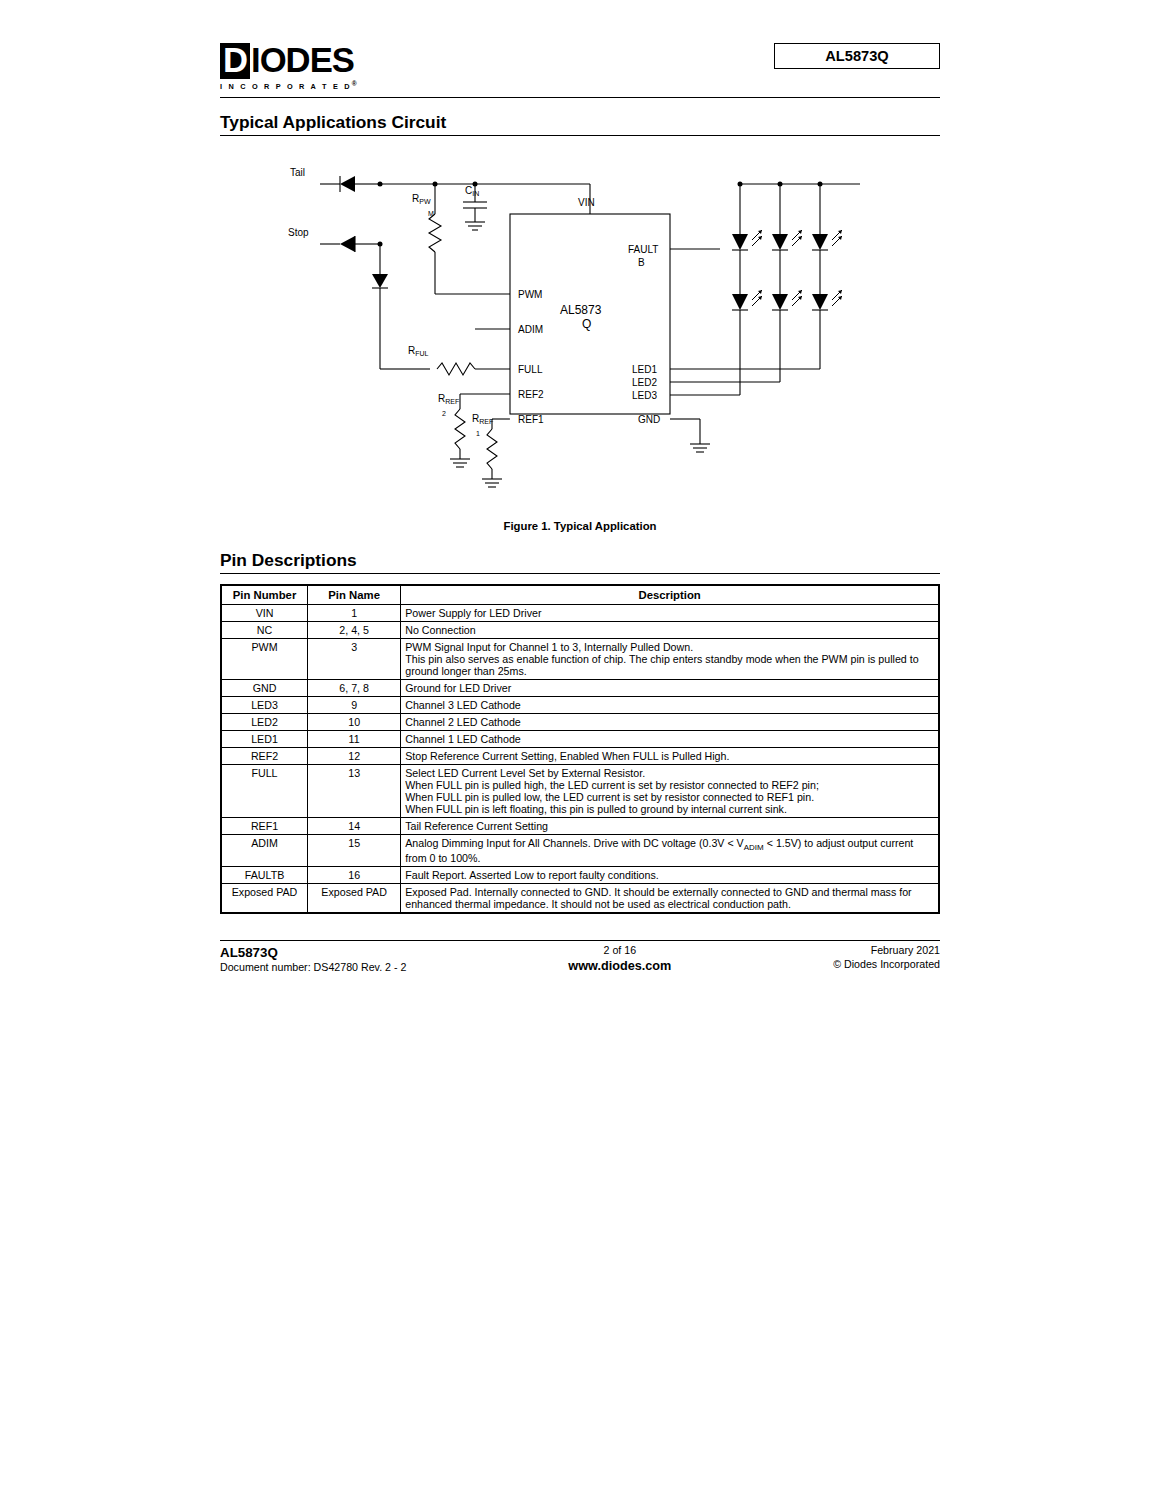DIODES
I N C O R P O R A T E D®
AL5873Q
Typical Applications Circuit
Tail Stop RPW M CIN PWM ADIM FULL REF2 REF1 VIN FAULT B LED1 LED2 LED3 GND AL5873 Q RFUL RREF 2 RREF 1
Figure 1. Typical Application
Pin Descriptions
| Pin Number | Pin Name | Description |
| --- | --- | --- |
| VIN | 1 | Power Supply for LED Driver |
| NC | 2, 4, 5 | No Connection |
| PWM | 3 | PWM Signal Input for Channel 1 to 3, Internally Pulled Down. This pin also serves as enable function of chip. The chip enters standby mode when the PWM pin is pulled to ground longer than 25ms. |
| GND | 6, 7, 8 | Ground for LED Driver |
| LED3 | 9 | Channel 3 LED Cathode |
| LED2 | 10 | Channel 2 LED Cathode |
| LED1 | 11 | Channel 1 LED Cathode |
| REF2 | 12 | Stop Reference Current Setting, Enabled When FULL is Pulled High. |
| FULL | 13 | Select LED Current Level Set by External Resistor. When FULL pin is pulled high, the LED current is set by resistor connected to REF2 pin; When FULL pin is pulled low, the LED current is set by resistor connected to REF1 pin. When FULL pin is left floating, this pin is pulled to ground by internal current sink. |
| REF1 | 14 | Tail Reference Current Setting |
| ADIM | 15 | Analog Dimming Input for All Channels. Drive with DC voltage (0.3V < V ADIM < 1.5V) to adjust output current from 0 to 100%. |
| FAULTB | 16 | Fault Report. Asserted Low to report faulty conditions. |
| Exposed PAD | Exposed PAD | Exposed Pad. Internally connected to GND. It should be externally connected to GND and thermal mass for enhanced thermal impedance. It should not be used as electrical conduction path. |
AL5873Q
Document number: DS42780 Rev. 2 - 2
2 of 16
www.diodes.com
February 2021
© Diodes Incorporated